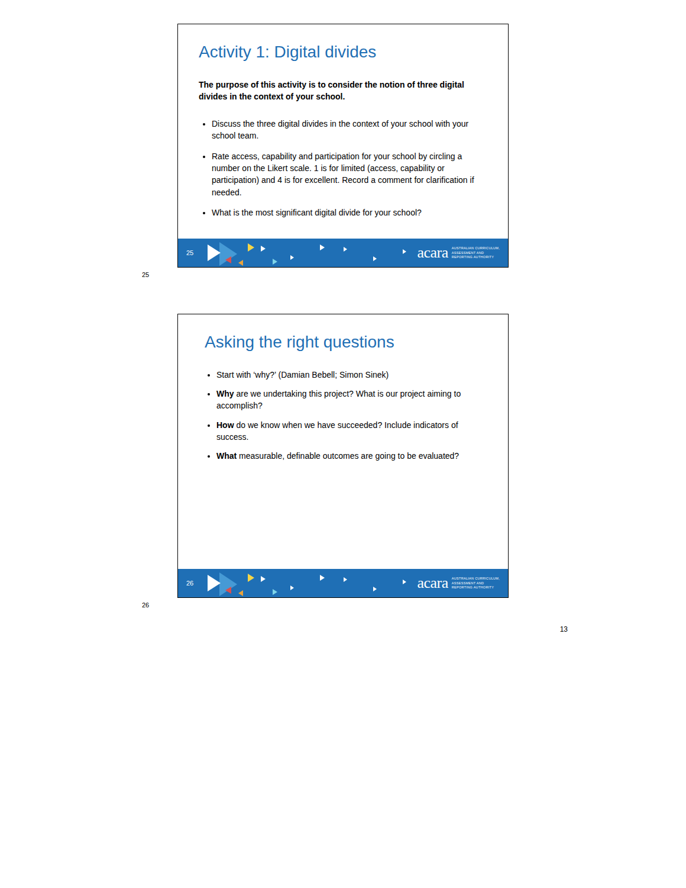Activity 1: Digital divides
The purpose of this activity is to consider the notion of three digital divides in the context of your school.
Discuss the three digital divides in the context of your school with your school team.
Rate access, capability and participation for your school by circling a number on the Likert scale. 1 is for limited (access, capability or participation) and 4 is for excellent. Record a comment for clarification if needed.
What is the most significant digital divide for your school?
25
acara Australian Curriculum,
Assessment and
Reporting Authority
25
Asking the right questions
Start with ‘why?’ (Damian Bebell; Simon Sinek)
Why are we undertaking this project? What is our project aiming to accomplish?
How do we know when we have succeeded? Include indicators of success.
What measurable, definable outcomes are going to be evaluated?
26
acara Australian Curriculum,
Assessment and
Reporting Authority
26
13